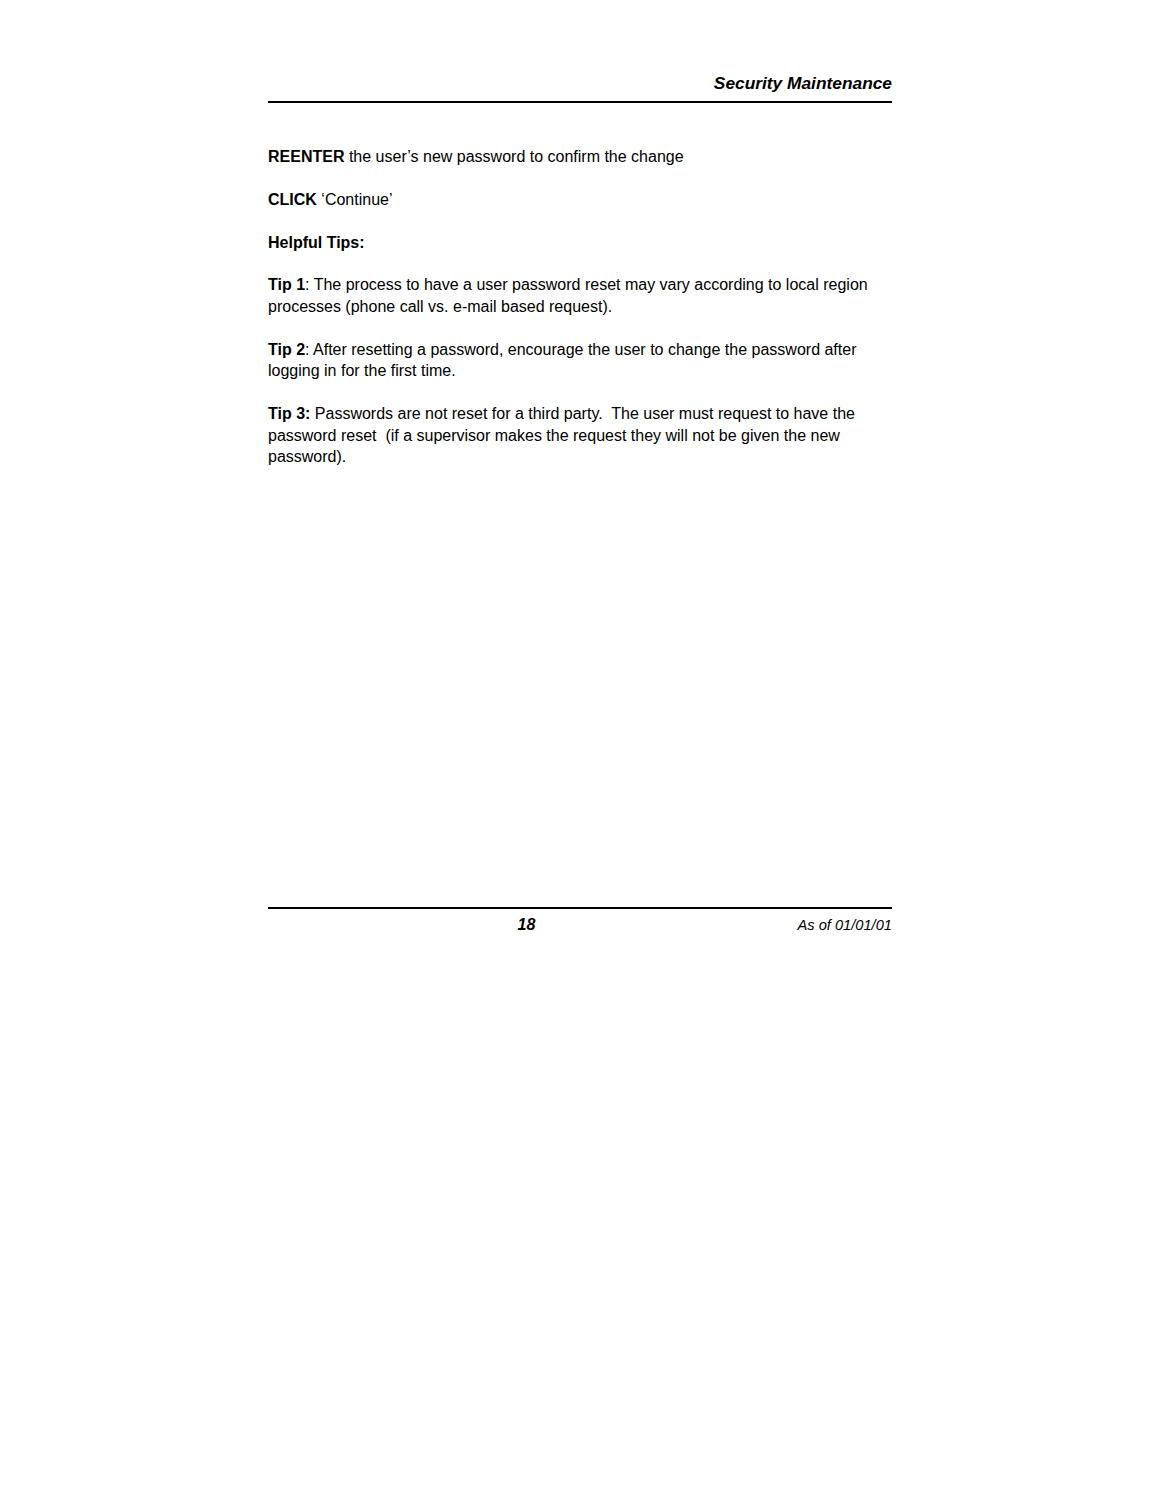Security Maintenance
REENTER the user’s new password to confirm the change
CLICK ‘Continue’
Helpful Tips:
Tip 1: The process to have a user password reset may vary according to local region processes (phone call vs. e-mail based request).
Tip 2: After resetting a password, encourage the user to change the password after logging in for the first time.
Tip 3: Passwords are not reset for a third party. The user must request to have the password reset (if a supervisor makes the request they will not be given the new password).
18 As of 01/01/01